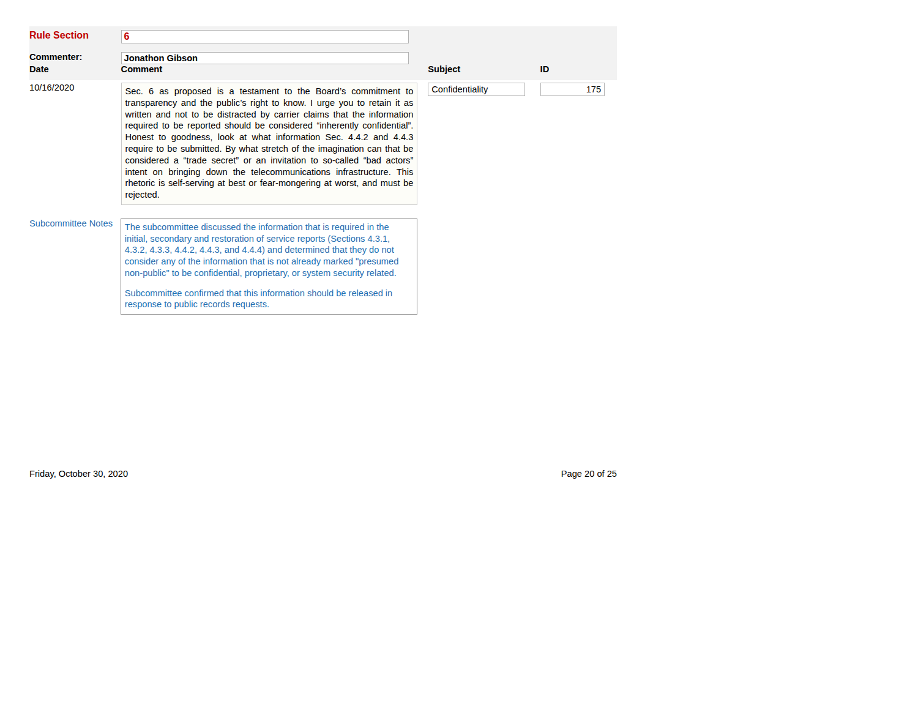| Rule Section | 6 | | |
| Commenter: | Jonathon Gibson | | |
| Date | Comment | Subject | ID |
| 10/16/2020 | Sec. 6 as proposed is a testament to the Board’s commitment to transparency and the public’s right to know. I urge you to retain it as written and not to be distracted by carrier claims that the information required to be reported should be considered “inherently confidential”. Honest to goodness, look at what information Sec. 4.4.2 and 4.4.3 require to be submitted. By what stretch of the imagination can that be considered a “trade secret” or an invitation to so-called “bad actors” intent on bringing down the telecommunications infrastructure. This rhetoric is self-serving at best or fear-mongering at worst, and must be rejected. | Confidentiality | 175 |
| Subcommittee Notes | The subcommittee discussed the information that is required in the initial, secondary and restoration of service reports (Sections 4.3.1, 4.3.2, 4.3.3, 4.4.2, 4.4.3, and 4.4.4) and determined that they do not consider any of the information that is not already marked "presumed non-public" to be confidential, proprietary, or system security related. Subcommittee confirmed that this information should be released in response to public records requests. | | |
Friday, October 30, 2020
Page 20 of 25